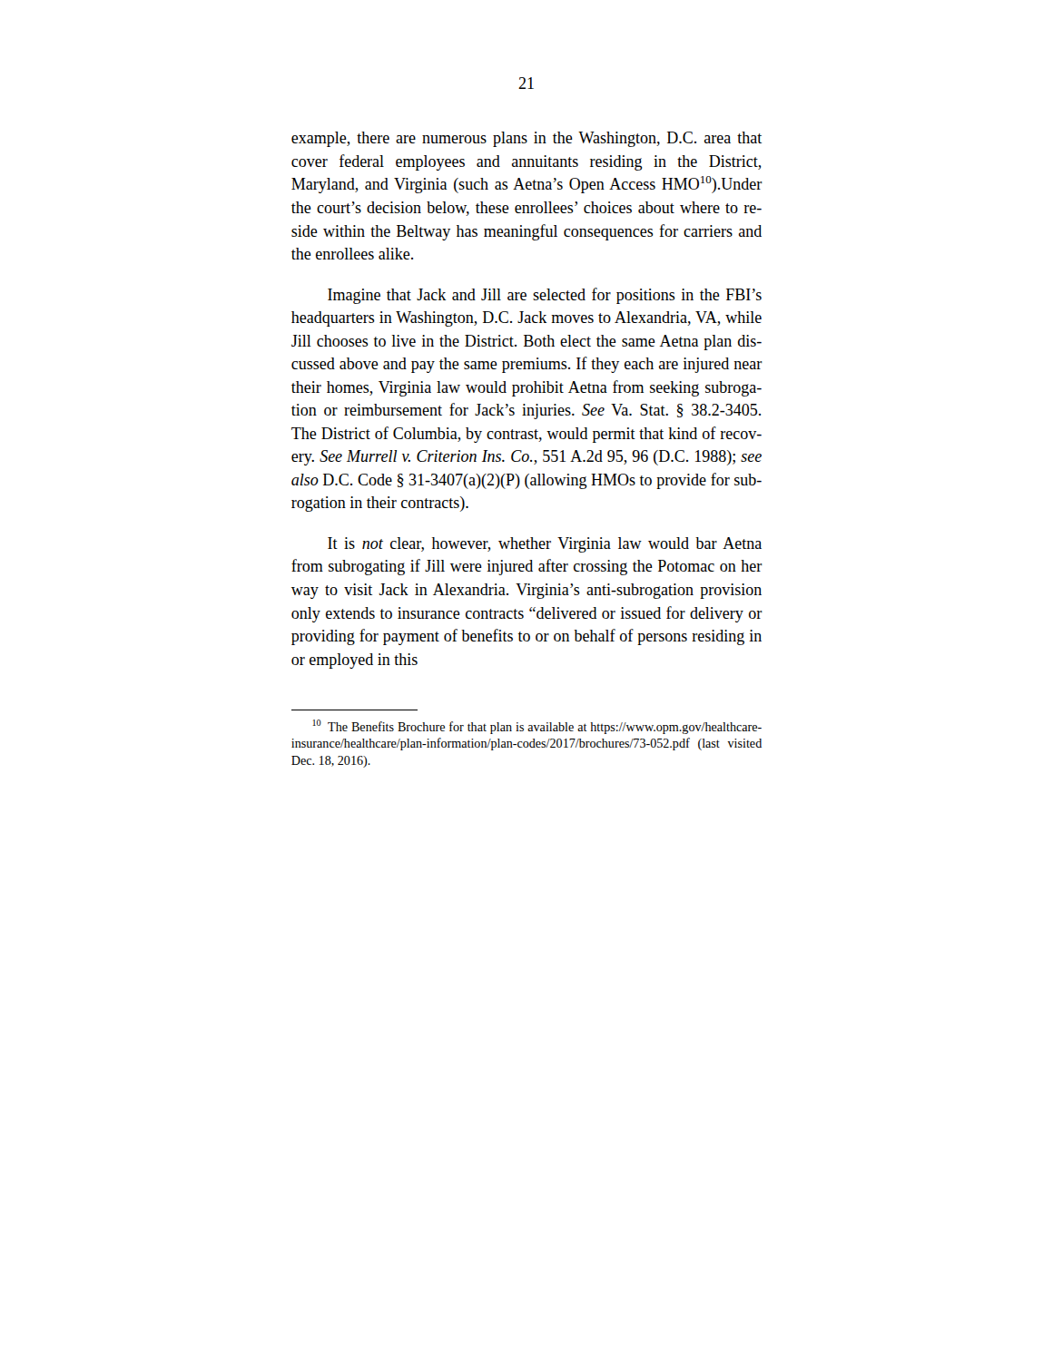21
example, there are numerous plans in the Washington, D.C. area that cover federal employees and annuitants residing in the District, Maryland, and Virginia (such as Aetna’s Open Access HMO10).Under the court’s decision below, these enrollees’ choices about where to reside within the Beltway has meaningful consequences for carriers and the enrollees alike.
Imagine that Jack and Jill are selected for positions in the FBI’s headquarters in Washington, D.C. Jack moves to Alexandria, VA, while Jill chooses to live in the District. Both elect the same Aetna plan discussed above and pay the same premiums. If they each are injured near their homes, Virginia law would prohibit Aetna from seeking subrogation or reimbursement for Jack’s injuries. See Va. Stat. § 38.2-3405. The District of Columbia, by contrast, would permit that kind of recovery. See Murrell v. Criterion Ins. Co., 551 A.2d 95, 96 (D.C. 1988); see also D.C. Code § 31-3407(a)(2)(P) (allowing HMOs to provide for subrogation in their contracts).
It is not clear, however, whether Virginia law would bar Aetna from subrogating if Jill were injured after crossing the Potomac on her way to visit Jack in Alexandria. Virginia’s anti-subrogation provision only extends to insurance contracts “delivered or issued for delivery or providing for payment of benefits to or on behalf of persons residing in or employed in this
10 The Benefits Brochure for that plan is available at https://www.opm.gov/healthcare-insurance/healthcare/plan-information/plan-codes/2017/brochures/73-052.pdf (last visited Dec. 18, 2016).